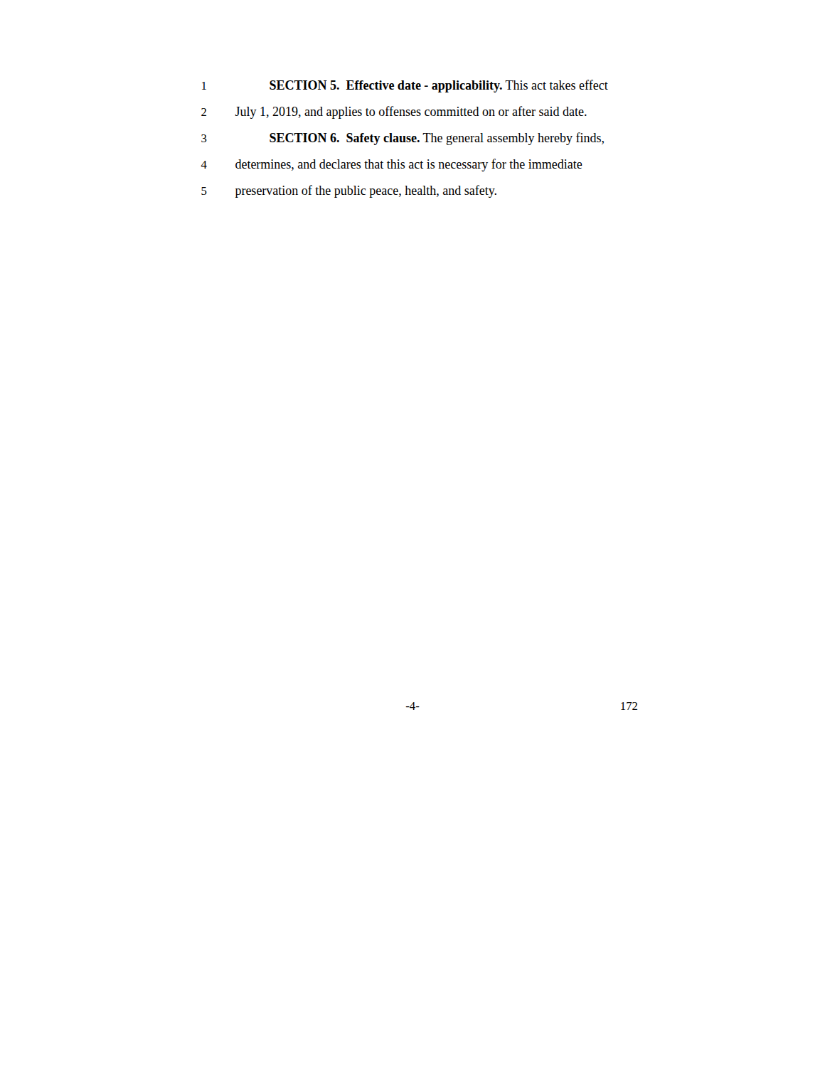1
SECTION 5. Effective date - applicability. This act takes effect
2
July 1, 2019, and applies to offenses committed on or after said date.
3
SECTION 6. Safety clause. The general assembly hereby finds,
4
determines, and declares that this act is necessary for the immediate
5
preservation of the public peace, health, and safety.
-4- 172